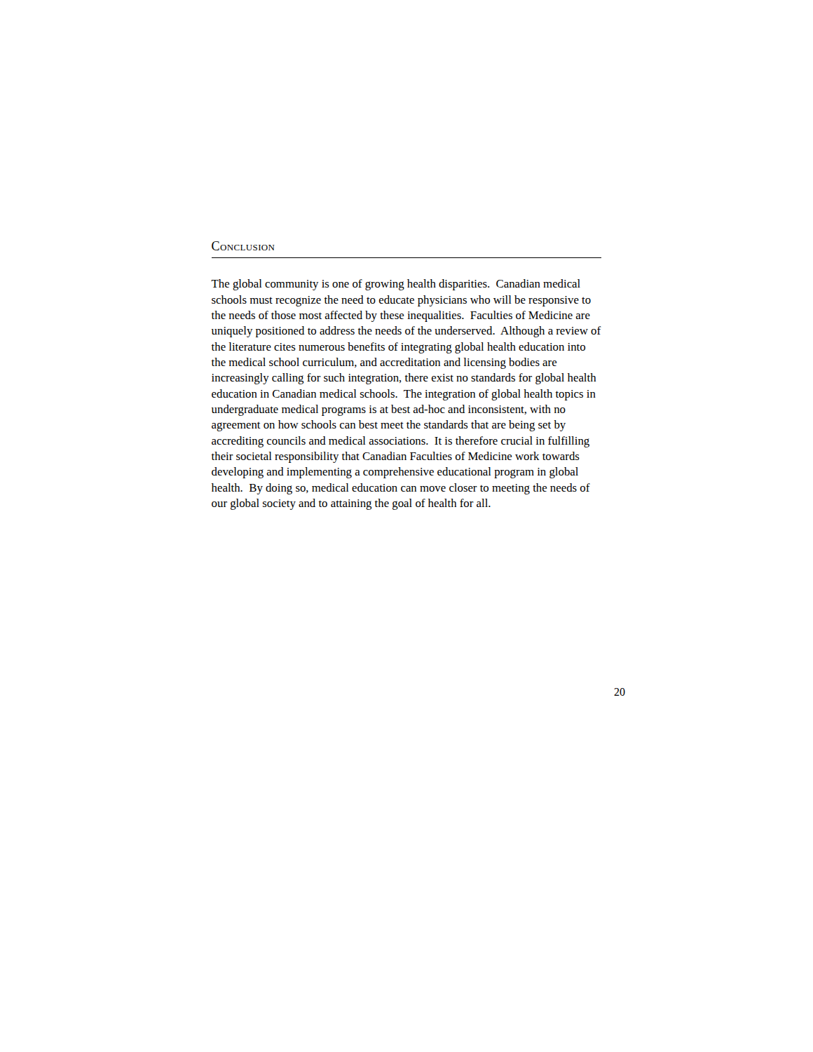Conclusion
The global community is one of growing health disparities. Canadian medical schools must recognize the need to educate physicians who will be responsive to the needs of those most affected by these inequalities. Faculties of Medicine are uniquely positioned to address the needs of the underserved. Although a review of the literature cites numerous benefits of integrating global health education into the medical school curriculum, and accreditation and licensing bodies are increasingly calling for such integration, there exist no standards for global health education in Canadian medical schools. The integration of global health topics in undergraduate medical programs is at best ad-hoc and inconsistent, with no agreement on how schools can best meet the standards that are being set by accrediting councils and medical associations. It is therefore crucial in fulfilling their societal responsibility that Canadian Faculties of Medicine work towards developing and implementing a comprehensive educational program in global health. By doing so, medical education can move closer to meeting the needs of our global society and to attaining the goal of health for all.
20